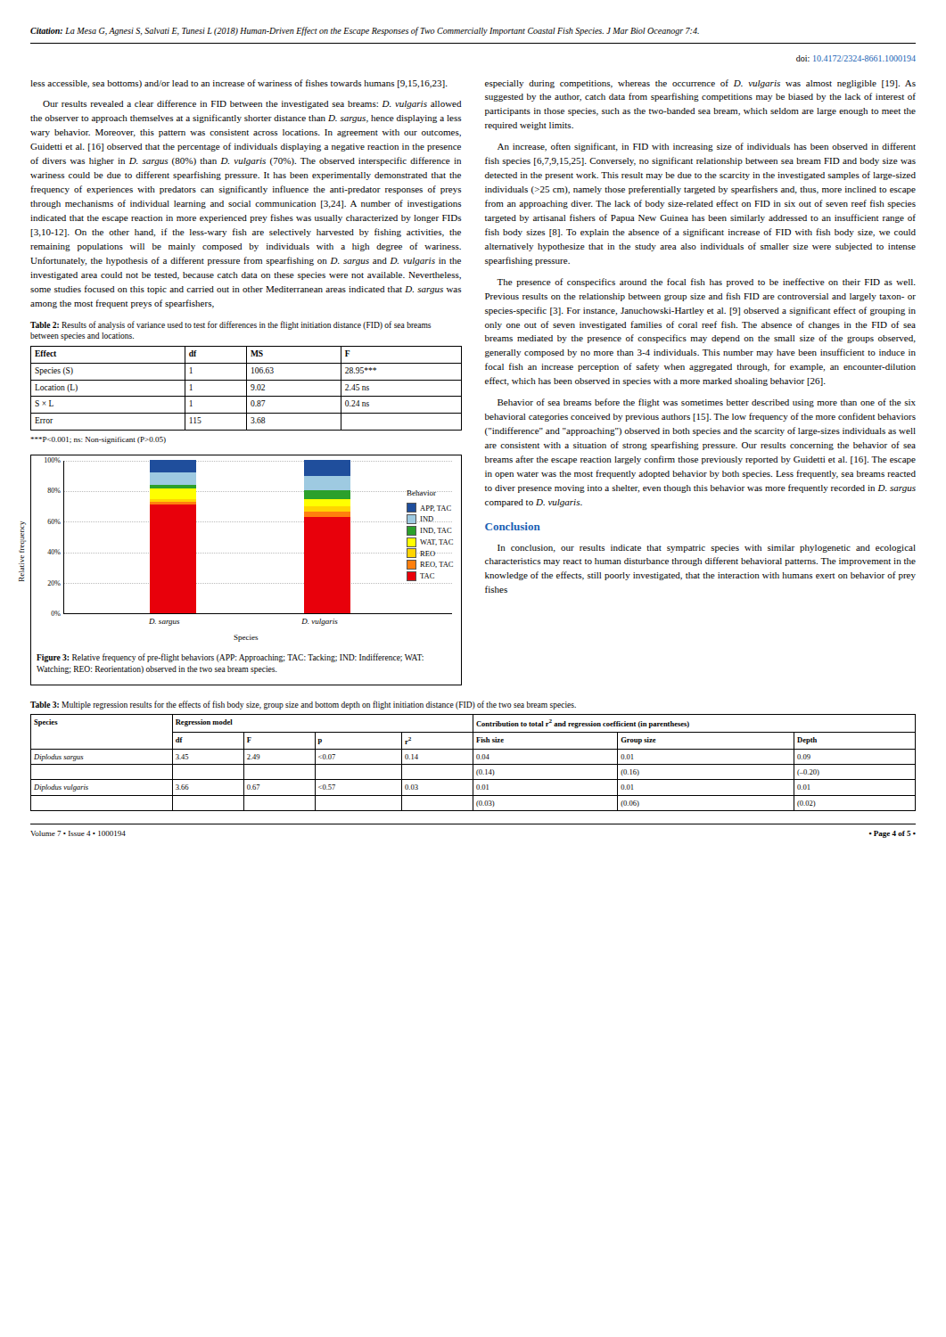Citation: La Mesa G, Agnesi S, Salvati E, Tunesi L (2018) Human-Driven Effect on the Escape Responses of Two Commercially Important Coastal Fish Species. J Mar Biol Oceanogr 7:4.
doi: 10.4172/2324-8661.1000194
less accessible, sea bottoms) and/or lead to an increase of wariness of fishes towards humans [9,15,16,23].
Our results revealed a clear difference in FID between the investigated sea breams: D. vulgaris allowed the observer to approach themselves at a significantly shorter distance than D. sargus, hence displaying a less wary behavior. Moreover, this pattern was consistent across locations. In agreement with our outcomes, Guidetti et al. [16] observed that the percentage of individuals displaying a negative reaction in the presence of divers was higher in D. sargus (80%) than D. vulgaris (70%). The observed interspecific difference in wariness could be due to different spearfishing pressure. It has been experimentally demonstrated that the frequency of experiences with predators can significantly influence the anti-predator responses of preys through mechanisms of individual learning and social communication [3,24]. A number of investigations indicated that the escape reaction in more experienced prey fishes was usually characterized by longer FIDs [3,10-12]. On the other hand, if the less-wary fish are selectively harvested by fishing activities, the remaining populations will be mainly composed by individuals with a high degree of wariness. Unfortunately, the hypothesis of a different pressure from spearfishing on D. sargus and D. vulgaris in the investigated area could not be tested, because catch data on these species were not available. Nevertheless, some studies focused on this topic and carried out in other Mediterranean areas indicated that D. sargus was among the most frequent preys of spearfishers,
Table 2: Results of analysis of variance used to test for differences in the flight initiation distance (FID) of sea breams between species and locations.
| Effect | df | MS | F |
| --- | --- | --- | --- |
| Species (S) | 1 | 106.63 | 28.95*** |
| Location (L) | 1 | 9.02 | 2.45 ns |
| S × L | 1 | 0.87 | 0.24 ns |
| Error | 115 | 3.68 | |
***P<0.001; ns: Non-significant (P>0.05)
Relative frequency
100% 80% 60% 40% 20% 0%
D. sargus D. vulgaris
Behavior
APP, TAC
IND
IND, TAC
WAT, TAC
REO
REO, TAC
TAC
Species
Figure 3: Relative frequency of pre-flight behaviors (APP: Approaching; TAC: Tacking; IND: Indifference; WAT: Watching; REO: Reorientation) observed in the two sea bream species.
especially during competitions, whereas the occurrence of D. vulgaris was almost negligible [19]. As suggested by the author, catch data from spearfishing competitions may be biased by the lack of interest of participants in those species, such as the two-banded sea bream, which seldom are large enough to meet the required weight limits.
An increase, often significant, in FID with increasing size of individuals has been observed in different fish species [6,7,9,15,25]. Conversely, no significant relationship between sea bream FID and body size was detected in the present work. This result may be due to the scarcity in the investigated samples of large-sized individuals (>25 cm), namely those preferentially targeted by spearfishers and, thus, more inclined to escape from an approaching diver. The lack of body size-related effect on FID in six out of seven reef fish species targeted by artisanal fishers of Papua New Guinea has been similarly addressed to an insufficient range of fish body sizes [8]. To explain the absence of a significant increase of FID with fish body size, we could alternatively hypothesize that in the study area also individuals of smaller size were subjected to intense spearfishing pressure.
The presence of conspecifics around the focal fish has proved to be ineffective on their FID as well. Previous results on the relationship between group size and fish FID are controversial and largely taxon- or species-specific [3]. For instance, Januchowski-Hartley et al. [9] observed a significant effect of grouping in only one out of seven investigated families of coral reef fish. The absence of changes in the FID of sea breams mediated by the presence of conspecifics may depend on the small size of the groups observed, generally composed by no more than 3-4 individuals. This number may have been insufficient to induce in focal fish an increase perception of safety when aggregated through, for example, an encounter-dilution effect, which has been observed in species with a more marked shoaling behavior [26].
Behavior of sea breams before the flight was sometimes better described using more than one of the six behavioral categories conceived by previous authors [15]. The low frequency of the more confident behaviors ("indifference" and "approaching") observed in both species and the scarcity of large-sizes individuals as well are consistent with a situation of strong spearfishing pressure. Our results concerning the behavior of sea breams after the escape reaction largely confirm those previously reported by Guidetti et al. [16]. The escape in open water was the most frequently adopted behavior by both species. Less frequently, sea breams reacted to diver presence moving into a shelter, even though this behavior was more frequently recorded in D. sargus compared to D. vulgaris.
Conclusion
In conclusion, our results indicate that sympatric species with similar phylogenetic and ecological characteristics may react to human disturbance through different behavioral patterns. The improvement in the knowledge of the effects, still poorly investigated, that the interaction with humans exert on behavior of prey fishes
Table 3: Multiple regression results for the effects of fish body size, group size and bottom depth on flight initiation distance (FID) of the two sea bream species.
| Species | Regression model | Contribution to total r 2 and regression coefficient (in parentheses) |
| --- | --- | --- |
| df | F | p | r 2 | Fish size | Group size | Depth |
| Diplodus sargus | 3.45 | 2.49 | <0.07 | 0.14 | 0.04 | 0.01 | 0.09 |
| | | | | | (0.14) | (0.16) | (–0.20) |
| Diplodus vulgaris | 3.66 | 0.67 | <0.57 | 0.03 | 0.01 | 0.01 | 0.01 |
| | | | | | (0.03) | (0.06) | (0.02) |
Volume 7 • Issue 4 • 1000194
• Page 4 of 5 •